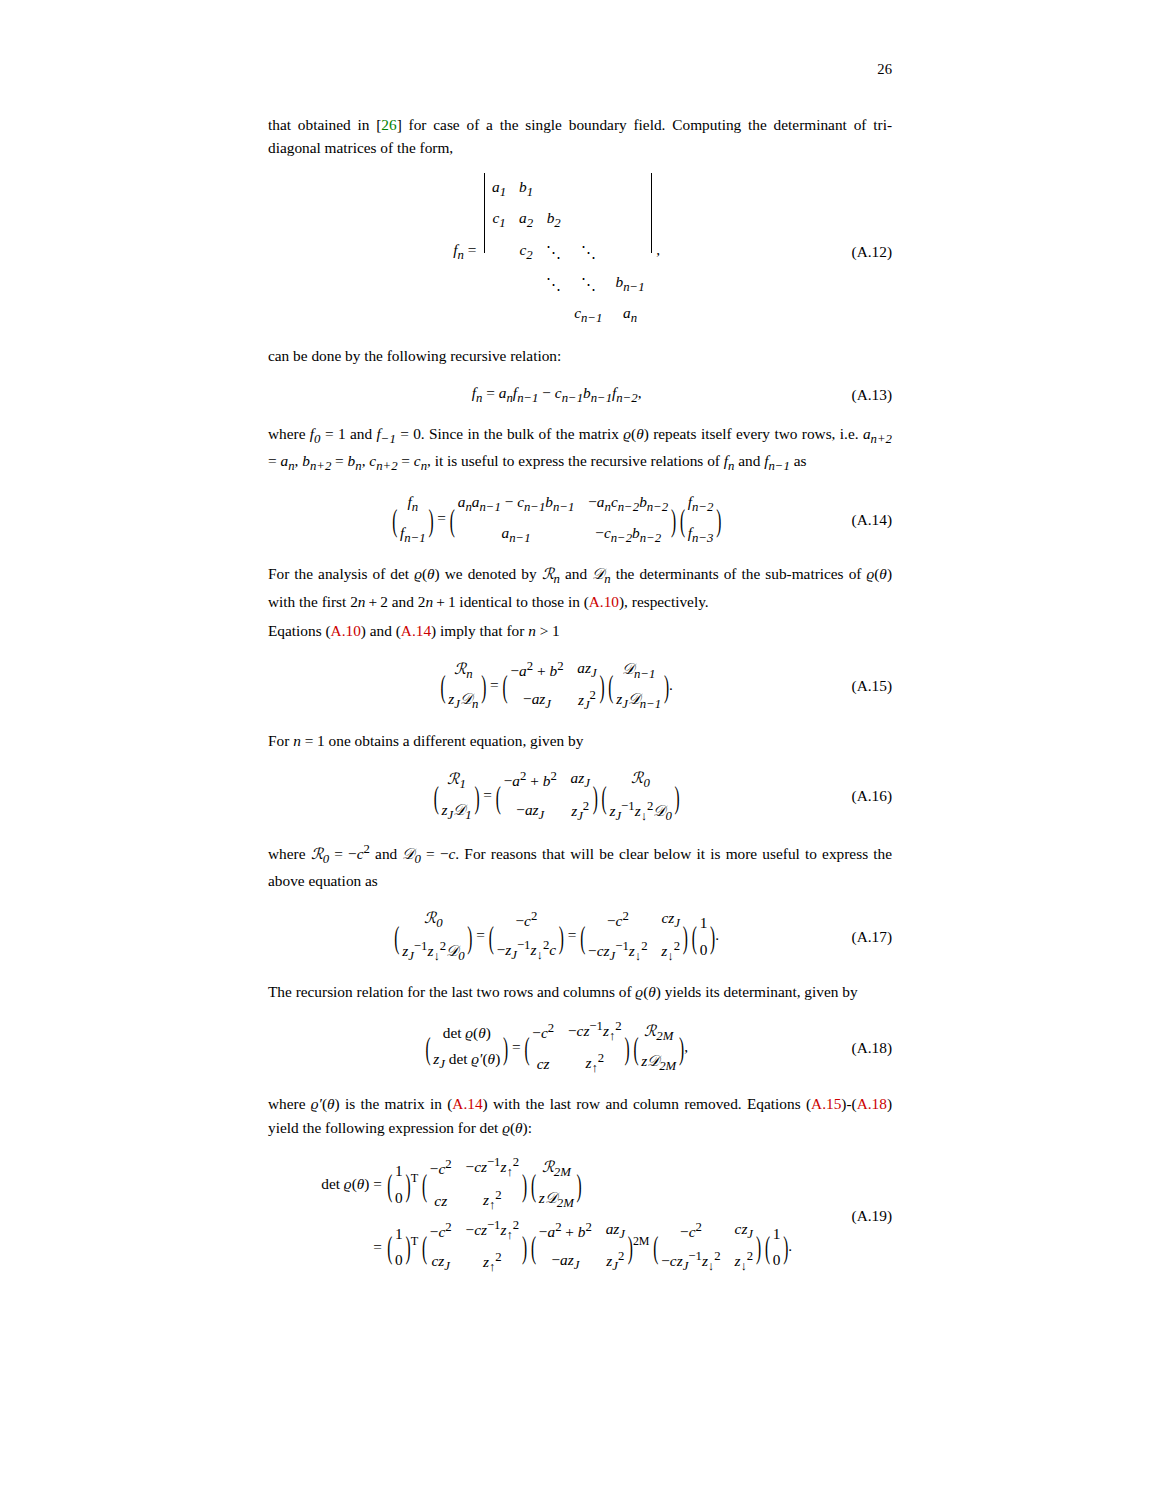26
that obtained in [26] for case of a the single boundary field. Computing the determinant of tri-diagonal matrices of the form,
fn = a1 b1 x x x c1 a2 b2 x x x c2 x x x bn−1 x x x cn−1 an ,
(A.12)
can be done by the following recursive relation:
fn = anfn−1 − cn−1bn−1fn−2,
(A.13)
where f0 = 1 and f−1 = 0. Since in the bulk of the matrix ϱ(θ) repeats itself every two rows, i.e. an+2 = an, bn+2 = bn, cn+2 = cn, it is useful to express the recursive relations of fn and fn−1 as
( fn fn−1 ) = ( anan−1 − cn−1bn−1 −ancn−2bn−2 an−1 −cn−2bn−2 ) ( fn−2 fn−3 )
(A.14)
For the analysis of det ϱ(θ) we denoted by ℛn and 𝒟n the determinants of the sub-matrices of ϱ(θ) with the first 2n + 2 and 2n + 1 identical to those in (A.10), respectively.
Eqations (A.10) and (A.14) imply that for n > 1
( ℛn zJ 𝒟n ) = ( −a2 + b2 azJ −azJ zJ2 ) ( 𝒟n−1 zJ 𝒟n−1 ).
(A.15)
For n = 1 one obtains a different equation, given by
( ℛ1 zJ 𝒟1 ) = ( −a2 + b2 azJ −azJ zJ2 ) ( ℛ0 zJ−1z↓2𝒟0 )
(A.16)
where ℛ0 = −c2 and 𝒟0 = −c. For reasons that will be clear below it is more useful to express the above equation as
( ℛ0 zJ−1z↓2𝒟0 ) = ( −c2 −zJ−1z↓2c ) = ( −c2 czJ −czJ−1z↓2 z↓2 ) ( 1 0 ).
(A.17)
The recursion relation for the last two rows and columns of ϱ(θ) yields its determinant, given by
( det ϱ(θ) zJ det ϱ′(θ) ) = ( −c2 −cz−1z↑2 cz z↑2 ) ( ℛ2M z𝒟2M ),
(A.18)
where ϱ′(θ) is the matrix in (A.14) with the last row and column removed. Eqations (A.15)-(A.18) yield the following expression for det ϱ(θ):
det ϱ(θ) =
( 1 0 ) T ( −c2 −cz−1z↑2 cz z↑2 ) ( ℛ2M z𝒟2M )
=
( 1 0 ) T ( −c2 −cz−1z↑2 czJ z↑2 ) ( −a2 + b2 azJ −azJ zJ2 ) 2M ( −c2 czJ −czJ−1z↓2 z↓2 ) ( 1 0 ).
(A.19)